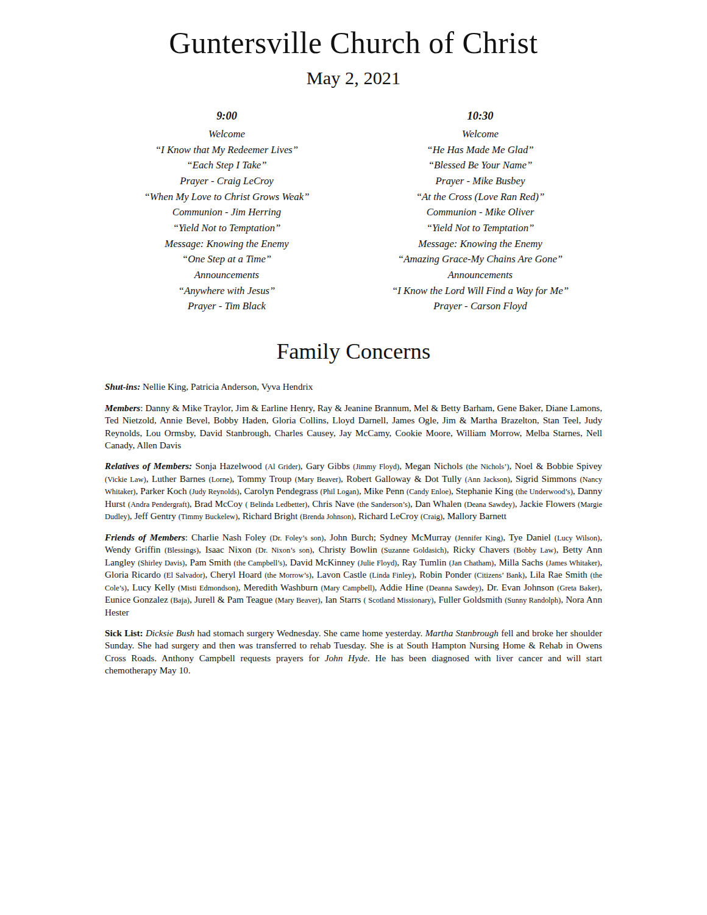Guntersville Church of Christ
May 2, 2021
9:00
Welcome
“I Know that My Redeemer Lives”
“Each Step I Take”
Prayer - Craig LeCroy
“When My Love to Christ Grows Weak”
Communion - Jim Herring
“Yield Not to Temptation”
Message: Knowing the Enemy
“One Step at a Time”
Announcements
“Anywhere with Jesus”
Prayer - Tim Black
10:30
Welcome
“He Has Made Me Glad”
“Blessed Be Your Name”
Prayer - Mike Busbey
“At the Cross (Love Ran Red)”
Communion - Mike Oliver
“Yield Not to Temptation”
Message: Knowing the Enemy
“Amazing Grace-My Chains Are Gone”
Announcements
“I Know the Lord Will Find a Way for Me”
Prayer - Carson Floyd
Family Concerns
Shut-ins: Nellie King, Patricia Anderson, Vyva Hendrix
Members: Danny & Mike Traylor, Jim & Earline Henry, Ray & Jeanine Brannum, Mel & Betty Barham, Gene Baker, Diane Lamons, Ted Nietzold, Annie Bevel, Bobby Haden, Gloria Collins, Lloyd Darnell, James Ogle, Jim & Martha Brazelton, Stan Teel, Judy Reynolds, Lou Ormsby, David Stanbrough, Charles Causey, Jay McCamy, Cookie Moore, William Morrow, Melba Starnes, Nell Canady, Allen Davis
Relatives of Members: Sonja Hazelwood (Al Grider), Gary Gibbs (Jimmy Floyd), Megan Nichols (the Nichols’), Noel & Bobbie Spivey (Vickie Law), Luther Barnes (Lorne), Tommy Troup (Mary Beaver), Robert Galloway & Dot Tully (Ann Jackson), Sigrid Simmons (Nancy Whitaker), Parker Koch (Judy Reynolds), Carolyn Pendegrass (Phil Logan), Mike Penn (Candy Enloe), Stephanie King (the Underwood’s), Danny Hurst (Andra Pendergraft), Brad McCoy ( Belinda Ledbetter), Chris Nave (the Sanderson’s), Dan Whalen (Deana Sawdey), Jackie Flowers (Margie Dudley), Jeff Gentry (Timmy Buckelew), Richard Bright (Brenda Johnson), Richard LeCroy (Craig), Mallory Barnett
Friends of Members: Charlie Nash Foley (Dr. Foley’s son), John Burch; Sydney McMurray (Jennifer King), Tye Daniel (Lucy Wilson), Wendy Griffin (Blessings), Isaac Nixon (Dr. Nixon’s son), Christy Bowlin (Suzanne Goldasich), Ricky Chavers (Bobby Law), Betty Ann Langley (Shirley Davis), Pam Smith (the Campbell’s), David McKinney (Julie Floyd), Ray Tumlin (Jan Chatham), Milla Sachs (James Whitaker), Gloria Ricardo (El Salvador), Cheryl Hoard (the Morrow’s), Lavon Castle (Linda Finley), Robin Ponder (Citizens’ Bank), Lila Rae Smith (the Cole’s), Lucy Kelly (Misti Edmondson), Meredith Washburn (Mary Campbell), Addie Hine (Deanna Sawdey), Dr. Evan Johnson (Greta Baker), Eunice Gonzalez (Baja), Jurell & Pam Teague (Mary Beaver), Ian Starrs ( Scotland Missionary), Fuller Goldsmith (Sunny Randolph), Nora Ann Hester
Sick List: Dicksie Bush had stomach surgery Wednesday. She came home yesterday. Martha Stanbrough fell and broke her shoulder Sunday. She had surgery and then was transferred to rehab Tuesday. She is at South Hampton Nursing Home & Rehab in Owens Cross Roads. Anthony Campbell requests prayers for John Hyde. He has been diagnosed with liver cancer and will start chemotherapy May 10.